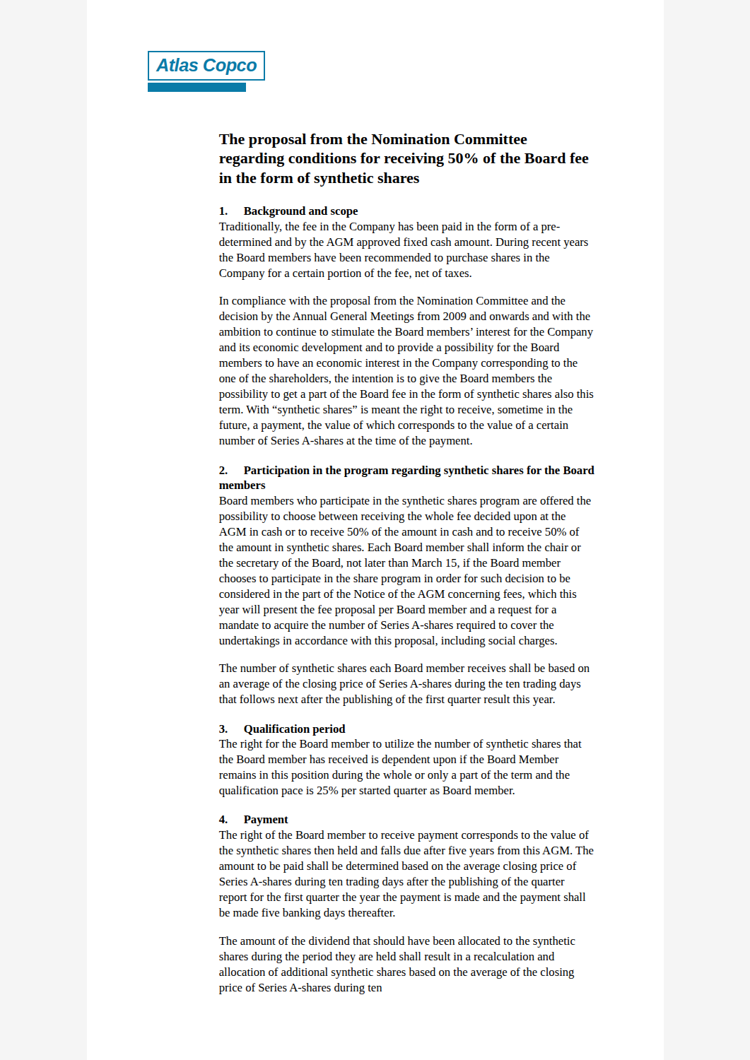Atlas Copco
The proposal from the Nomination Committee regarding conditions for receiving 50% of the Board fee in the form of synthetic shares
1. Background and scope
Traditionally, the fee in the Company has been paid in the form of a pre-determined and by the AGM approved fixed cash amount. During recent years the Board members have been recommended to purchase shares in the Company for a certain portion of the fee, net of taxes.
In compliance with the proposal from the Nomination Committee and the decision by the Annual General Meetings from 2009 and onwards and with the ambition to continue to stimulate the Board members’ interest for the Company and its economic development and to provide a possibility for the Board members to have an economic interest in the Company corresponding to the one of the shareholders, the intention is to give the Board members the possibility to get a part of the Board fee in the form of synthetic shares also this term. With “synthetic shares” is meant the right to receive, sometime in the future, a payment, the value of which corresponds to the value of a certain number of Series A-shares at the time of the payment.
2. Participation in the program regarding synthetic shares for the Board members
Board members who participate in the synthetic shares program are offered the possibility to choose between receiving the whole fee decided upon at the AGM in cash or to receive 50% of the amount in cash and to receive 50% of the amount in synthetic shares. Each Board member shall inform the chair or the secretary of the Board, not later than March 15, if the Board member chooses to participate in the share program in order for such decision to be considered in the part of the Notice of the AGM concerning fees, which this year will present the fee proposal per Board member and a request for a mandate to acquire the number of Series A-shares required to cover the undertakings in accordance with this proposal, including social charges.
The number of synthetic shares each Board member receives shall be based on an average of the closing price of Series A-shares during the ten trading days that follows next after the publishing of the first quarter result this year.
3. Qualification period
The right for the Board member to utilize the number of synthetic shares that the Board member has received is dependent upon if the Board Member remains in this position during the whole or only a part of the term and the qualification pace is 25% per started quarter as Board member.
4. Payment
The right of the Board member to receive payment corresponds to the value of the synthetic shares then held and falls due after five years from this AGM. The amount to be paid shall be determined based on the average closing price of Series A-shares during ten trading days after the publishing of the quarter report for the first quarter the year the payment is made and the payment shall be made five banking days thereafter.
The amount of the dividend that should have been allocated to the synthetic shares during the period they are held shall result in a recalculation and allocation of additional synthetic shares based on the average of the closing price of Series A-shares during ten